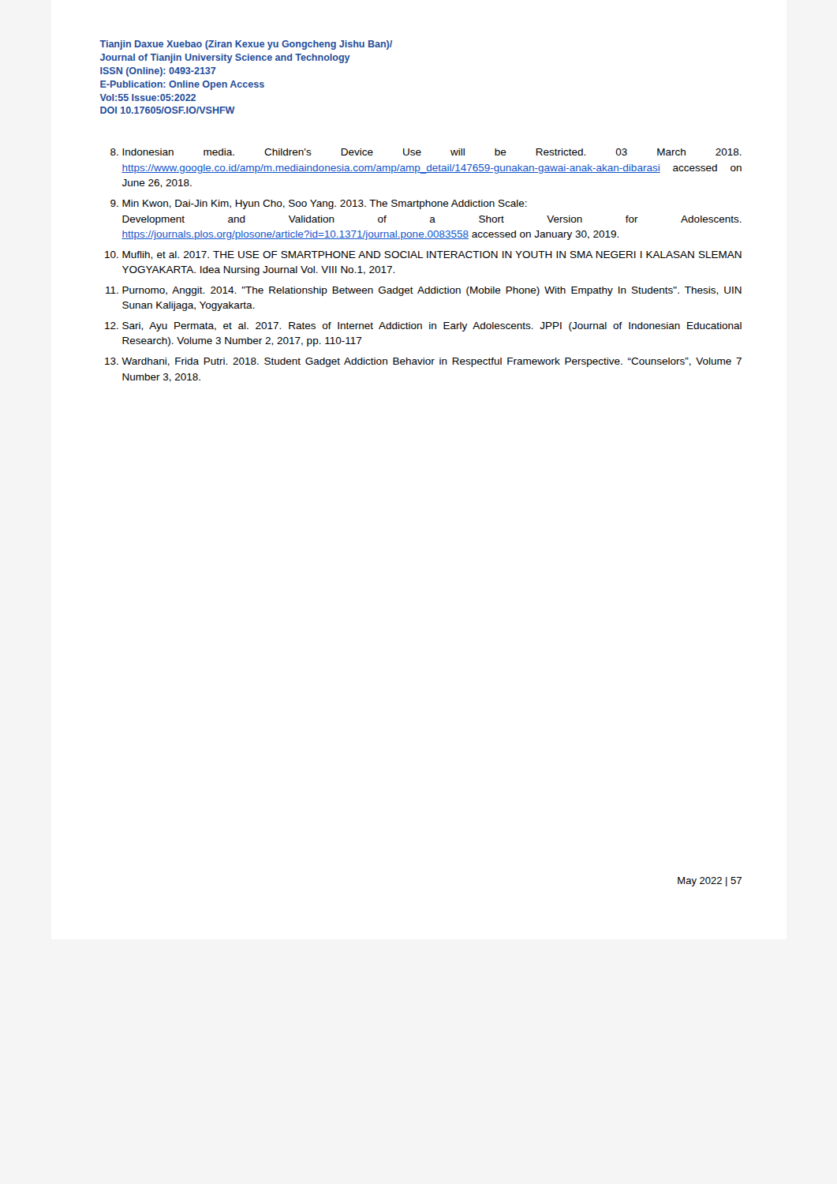Tianjin Daxue Xuebao (Ziran Kexue yu Gongcheng Jishu Ban)/
Journal of Tianjin University Science and Technology
ISSN (Online): 0493-2137
E-Publication: Online Open Access
Vol:55 Issue:05:2022
DOI 10.17605/OSF.IO/VSHFW
Indonesian media. Children's Device Use will be Restricted. 03 March 2018.
https://www.google.co.id/amp/m.mediaindonesia.com/amp/amp_detail/147659-gunakan-gawai-anak-akan-dibarasi accessed on June 26, 2018.
Min Kwon, Dai-Jin Kim, Hyun Cho, Soo Yang. 2013. The Smartphone Addiction Scale:
Development and Validation of aShort Version for Adolescents.
https://journals.plos.org/plosone/article?id=10.1371/journal.pone.0083558 accessed on January 30, 2019.
Muflih, et al. 2017. THE USE OF SMARTPHONE AND SOCIAL INTERACTION IN YOUTH IN SMA NEGERI I KALASAN SLEMAN YOGYAKARTA. Idea Nursing Journal Vol. VIII No.1, 2017.
Purnomo, Anggit. 2014. "The Relationship Between Gadget Addiction (Mobile Phone) With Empathy In Students". Thesis, UIN Sunan Kalijaga, Yogyakarta.
Sari, Ayu Permata, et al. 2017. Rates of Internet Addiction in Early Adolescents. JPPI (Journal of Indonesian Educational Research). Volume 3 Number 2, 2017, pp. 110-117
Wardhani, Frida Putri. 2018. Student Gadget Addiction Behavior in Respectful Framework Perspective. “Counselors”, Volume 7 Number 3, 2018.
May 2022 | 57